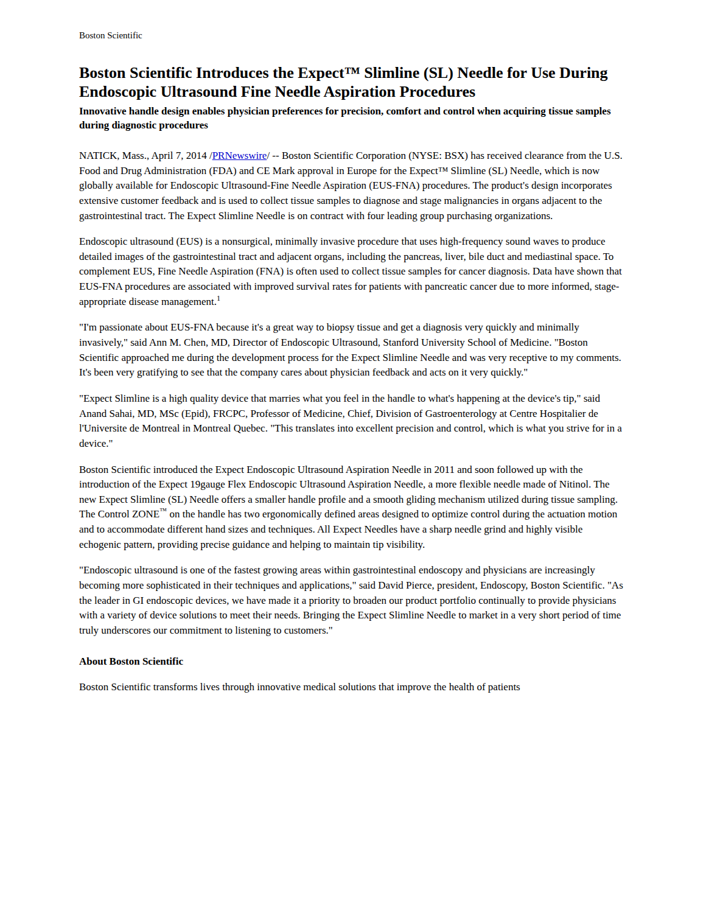Boston Scientific
Boston Scientific Introduces the Expect™ Slimline (SL) Needle for Use During Endoscopic Ultrasound Fine Needle Aspiration Procedures
Innovative handle design enables physician preferences for precision, comfort and control when acquiring tissue samples during diagnostic procedures
NATICK, Mass., April 7, 2014 /PRNewswire/ -- Boston Scientific Corporation (NYSE: BSX) has received clearance from the U.S. Food and Drug Administration (FDA) and CE Mark approval in Europe for the Expect™ Slimline (SL) Needle, which is now globally available for Endoscopic Ultrasound-Fine Needle Aspiration (EUS-FNA) procedures. The product's design incorporates extensive customer feedback and is used to collect tissue samples to diagnose and stage malignancies in organs adjacent to the gastrointestinal tract. The Expect Slimline Needle is on contract with four leading group purchasing organizations.
Endoscopic ultrasound (EUS) is a nonsurgical, minimally invasive procedure that uses high-frequency sound waves to produce detailed images of the gastrointestinal tract and adjacent organs, including the pancreas, liver, bile duct and mediastinal space. To complement EUS, Fine Needle Aspiration (FNA) is often used to collect tissue samples for cancer diagnosis. Data have shown that EUS-FNA procedures are associated with improved survival rates for patients with pancreatic cancer due to more informed, stage-appropriate disease management.1
"I'm passionate about EUS-FNA because it's a great way to biopsy tissue and get a diagnosis very quickly and minimally invasively," said Ann M. Chen, MD, Director of Endoscopic Ultrasound, Stanford University School of Medicine. "Boston Scientific approached me during the development process for the Expect Slimline Needle and was very receptive to my comments. It's been very gratifying to see that the company cares about physician feedback and acts on it very quickly."
"Expect Slimline is a high quality device that marries what you feel in the handle to what's happening at the device's tip," said Anand Sahai, MD, MSc (Epid), FRCPC, Professor of Medicine, Chief, Division of Gastroenterology at Centre Hospitalier de l'Universite de Montreal in Montreal Quebec. "This translates into excellent precision and control, which is what you strive for in a device."
Boston Scientific introduced the Expect Endoscopic Ultrasound Aspiration Needle in 2011 and soon followed up with the introduction of the Expect 19gauge Flex Endoscopic Ultrasound Aspiration Needle, a more flexible needle made of Nitinol. The new Expect Slimline (SL) Needle offers a smaller handle profile and a smooth gliding mechanism utilized during tissue sampling. The Control ZONE™ on the handle has two ergonomically defined areas designed to optimize control during the actuation motion and to accommodate different hand sizes and techniques. All Expect Needles have a sharp needle grind and highly visible echogenic pattern, providing precise guidance and helping to maintain tip visibility.
"Endoscopic ultrasound is one of the fastest growing areas within gastrointestinal endoscopy and physicians are increasingly becoming more sophisticated in their techniques and applications," said David Pierce, president, Endoscopy, Boston Scientific. "As the leader in GI endoscopic devices, we have made it a priority to broaden our product portfolio continually to provide physicians with a variety of device solutions to meet their needs. Bringing the Expect Slimline Needle to market in a very short period of time truly underscores our commitment to listening to customers."
About Boston Scientific
Boston Scientific transforms lives through innovative medical solutions that improve the health of patients